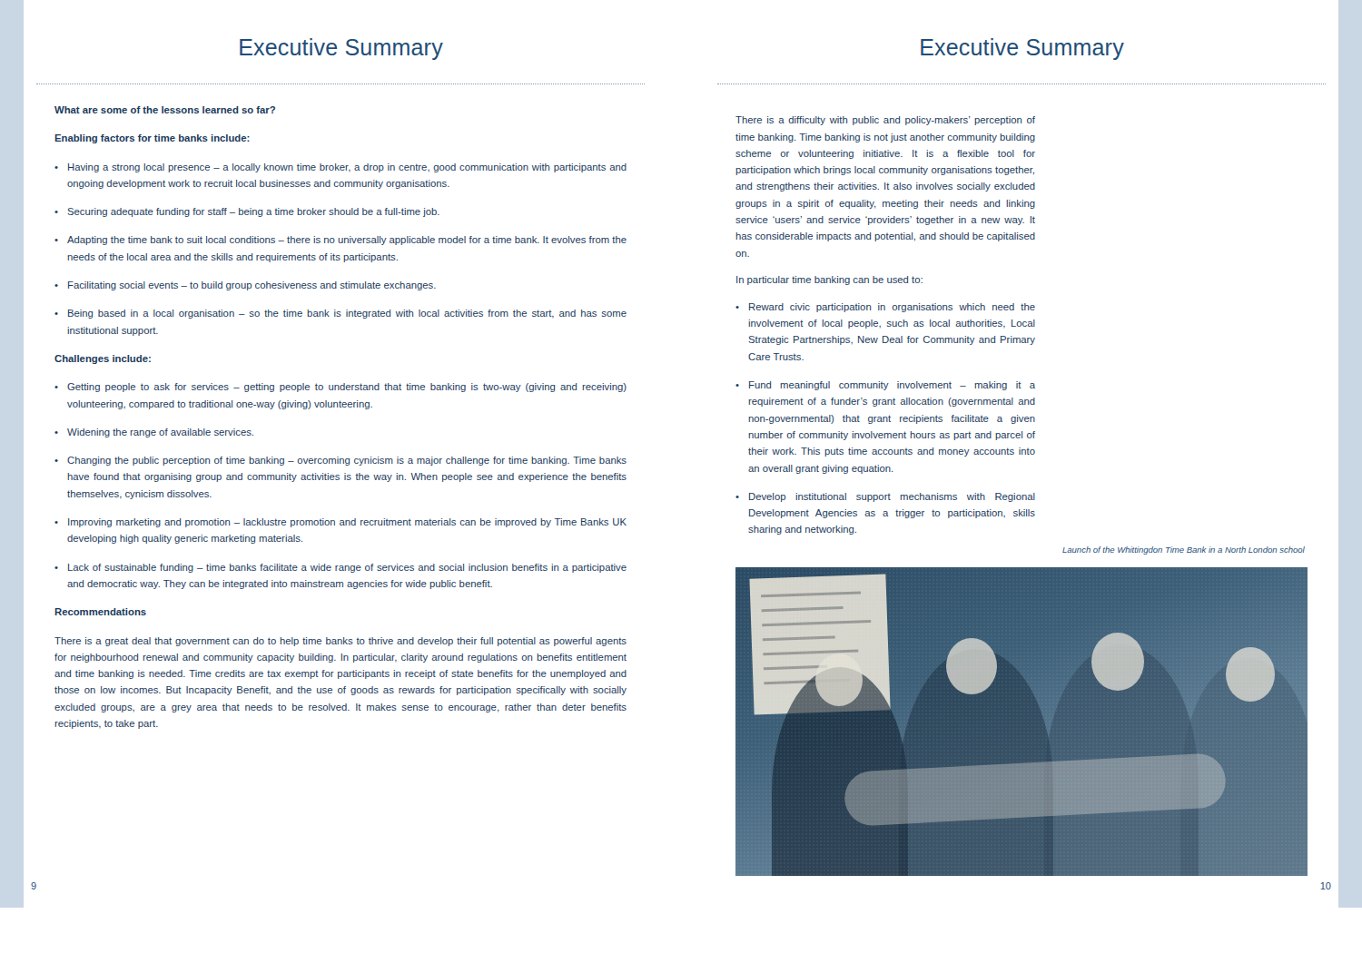Executive Summary
What are some of the lessons learned so far?
Enabling factors for time banks include:
Having a strong local presence – a locally known time broker, a drop in centre, good communication with participants and ongoing development work to recruit local businesses and community organisations.
Securing adequate funding for staff – being a time broker should be a full-time job.
Adapting the time bank to suit local conditions – there is no universally applicable model for a time bank. It evolves from the needs of the local area and the skills and requirements of its participants.
Facilitating social events – to build group cohesiveness and stimulate exchanges.
Being based in a local organisation – so the time bank is integrated with local activities from the start, and has some institutional support.
Challenges include:
Getting people to ask for services – getting people to understand that time banking is two-way (giving and receiving) volunteering, compared to traditional one-way (giving) volunteering.
Widening the range of available services.
Changing the public perception of time banking – overcoming cynicism is a major challenge for time banking. Time banks have found that organising group and community activities is the way in. When people see and experience the benefits themselves, cynicism dissolves.
Improving marketing and promotion – lacklustre promotion and recruitment materials can be improved by Time Banks UK developing high quality generic marketing materials.
Lack of sustainable funding – time banks facilitate a wide range of services and social inclusion benefits in a participative and democratic way. They can be integrated into mainstream agencies for wide public benefit.
Recommendations
There is a great deal that government can do to help time banks to thrive and develop their full potential as powerful agents for neighbourhood renewal and community capacity building. In particular, clarity around regulations on benefits entitlement and time banking is needed. Time credits are tax exempt for participants in receipt of state benefits for the unemployed and those on low incomes. But Incapacity Benefit, and the use of goods as rewards for participation specifically with socially excluded groups, are a grey area that needs to be resolved. It makes sense to encourage, rather than deter benefits recipients, to take part.
9
Executive Summary
There is a difficulty with public and policy-makers’ perception of time banking. Time banking is not just another community building scheme or volunteering initiative. It is a flexible tool for participation which brings local community organisations together, and strengthens their activities. It also involves socially excluded groups in a spirit of equality, meeting their needs and linking service ‘users’ and service ‘providers’ together in a new way. It has considerable impacts and potential, and should be capitalised on.
In particular time banking can be used to:
Reward civic participation in organisations which need the involvement of local people, such as local authorities, Local Strategic Partnerships, New Deal for Community and Primary Care Trusts.
Fund meaningful community involvement – making it a requirement of a funder’s grant allocation (governmental and non-governmental) that grant recipients facilitate a given number of community involvement hours as part and parcel of their work. This puts time accounts and money accounts into an overall grant giving equation.
Develop institutional support mechanisms with Regional Development Agencies as a trigger to participation, skills sharing and networking.
Launch of the Whittingdon Time Bank in a North London school
10